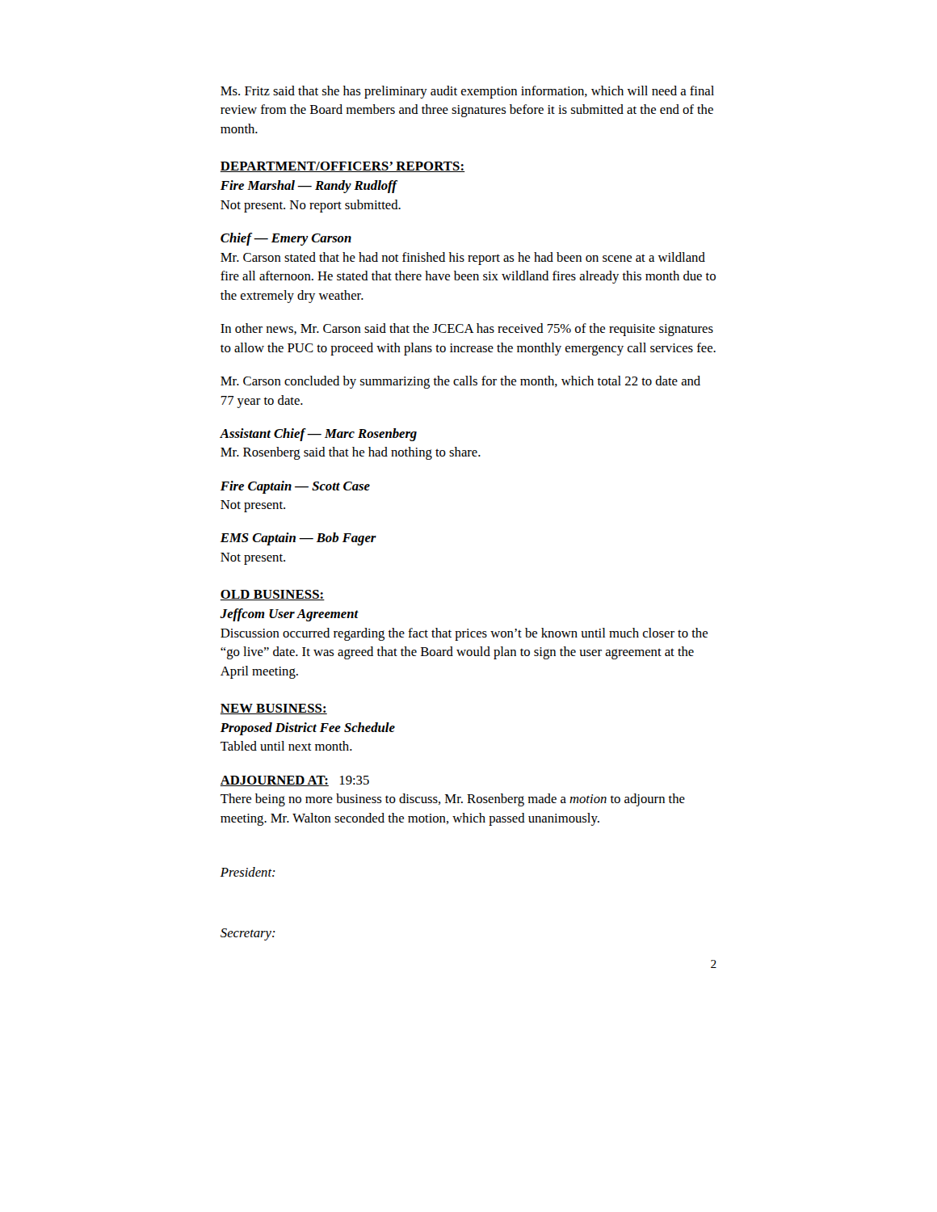Ms. Fritz said that she has preliminary audit exemption information, which will need a final review from the Board members and three signatures before it is submitted at the end of the month.
DEPARTMENT/OFFICERS’ REPORTS:
Fire Marshal — Randy Rudloff
Not present. No report submitted.
Chief — Emery Carson
Mr. Carson stated that he had not finished his report as he had been on scene at a wildland fire all afternoon. He stated that there have been six wildland fires already this month due to the extremely dry weather.
In other news, Mr. Carson said that the JCECA has received 75% of the requisite signatures to allow the PUC to proceed with plans to increase the monthly emergency call services fee.
Mr. Carson concluded by summarizing the calls for the month, which total 22 to date and 77 year to date.
Assistant Chief — Marc Rosenberg
Mr. Rosenberg said that he had nothing to share.
Fire Captain — Scott Case
Not present.
EMS Captain — Bob Fager
Not present.
OLD BUSINESS:
Jeffcom User Agreement
Discussion occurred regarding the fact that prices won’t be known until much closer to the “go live” date. It was agreed that the Board would plan to sign the user agreement at the April meeting.
NEW BUSINESS:
Proposed District Fee Schedule
Tabled until next month.
ADJOURNED AT: 19:35
There being no more business to discuss, Mr. Rosenberg made a motion to adjourn the meeting. Mr. Walton seconded the motion, which passed unanimously.
President:
Secretary:
2